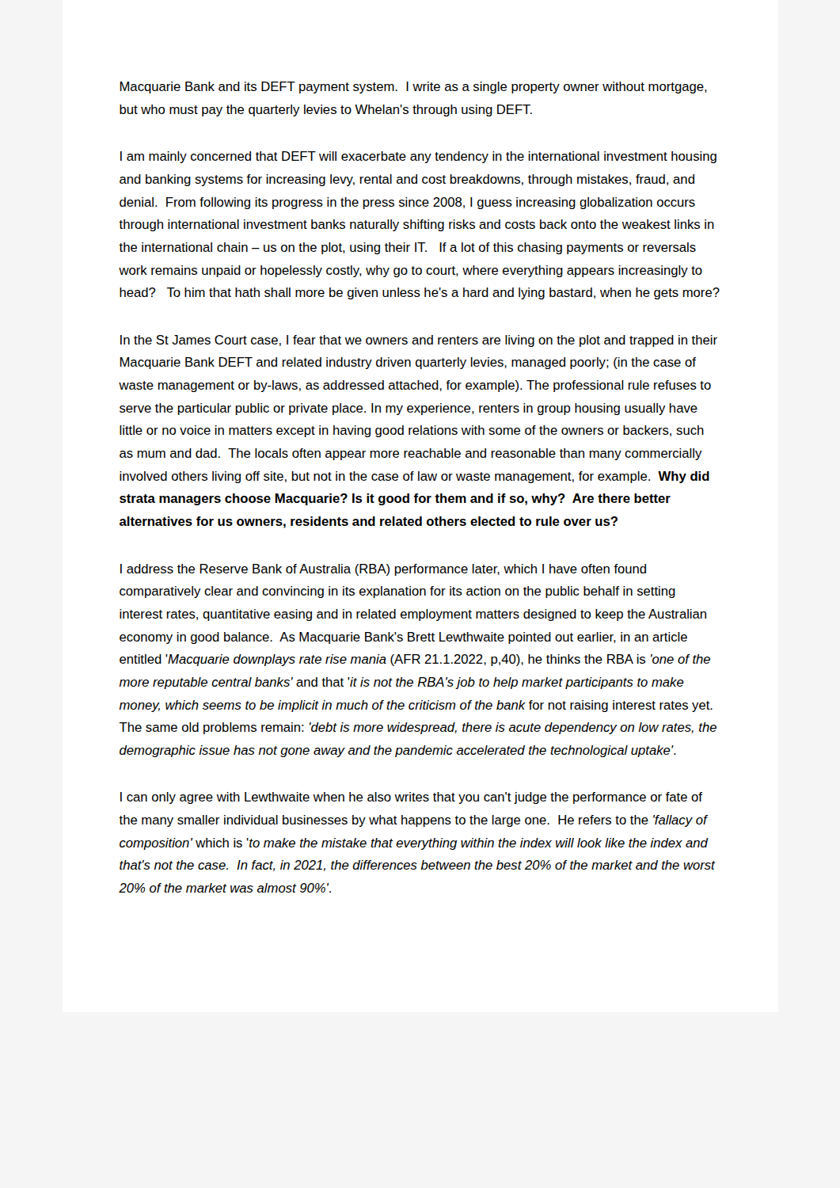Macquarie Bank and its DEFT payment system. I write as a single property owner without mortgage, but who must pay the quarterly levies to Whelan's through using DEFT.
I am mainly concerned that DEFT will exacerbate any tendency in the international investment housing and banking systems for increasing levy, rental and cost breakdowns, through mistakes, fraud, and denial. From following its progress in the press since 2008, I guess increasing globalization occurs through international investment banks naturally shifting risks and costs back onto the weakest links in the international chain – us on the plot, using their IT. If a lot of this chasing payments or reversals work remains unpaid or hopelessly costly, why go to court, where everything appears increasingly to head? To him that hath shall more be given unless he's a hard and lying bastard, when he gets more?
In the St James Court case, I fear that we owners and renters are living on the plot and trapped in their Macquarie Bank DEFT and related industry driven quarterly levies, managed poorly; (in the case of waste management or by-laws, as addressed attached, for example). The professional rule refuses to serve the particular public or private place. In my experience, renters in group housing usually have little or no voice in matters except in having good relations with some of the owners or backers, such as mum and dad. The locals often appear more reachable and reasonable than many commercially involved others living off site, but not in the case of law or waste management, for example. Why did strata managers choose Macquarie? Is it good for them and if so, why? Are there better alternatives for us owners, residents and related others elected to rule over us?
I address the Reserve Bank of Australia (RBA) performance later, which I have often found comparatively clear and convincing in its explanation for its action on the public behalf in setting interest rates, quantitative easing and in related employment matters designed to keep the Australian economy in good balance. As Macquarie Bank's Brett Lewthwaite pointed out earlier, in an article entitled 'Macquarie downplays rate rise mania (AFR 21.1.2022, p,40), he thinks the RBA is 'one of the more reputable central banks' and that 'it is not the RBA's job to help market participants to make money, which seems to be implicit in much of the criticism of the bank for not raising interest rates yet. The same old problems remain: 'debt is more widespread, there is acute dependency on low rates, the demographic issue has not gone away and the pandemic accelerated the technological uptake'.
I can only agree with Lewthwaite when he also writes that you can't judge the performance or fate of the many smaller individual businesses by what happens to the large one. He refers to the 'fallacy of composition' which is 'to make the mistake that everything within the index will look like the index and that's not the case. In fact, in 2021, the differences between the best 20% of the market and the worst 20% of the market was almost 90%'.